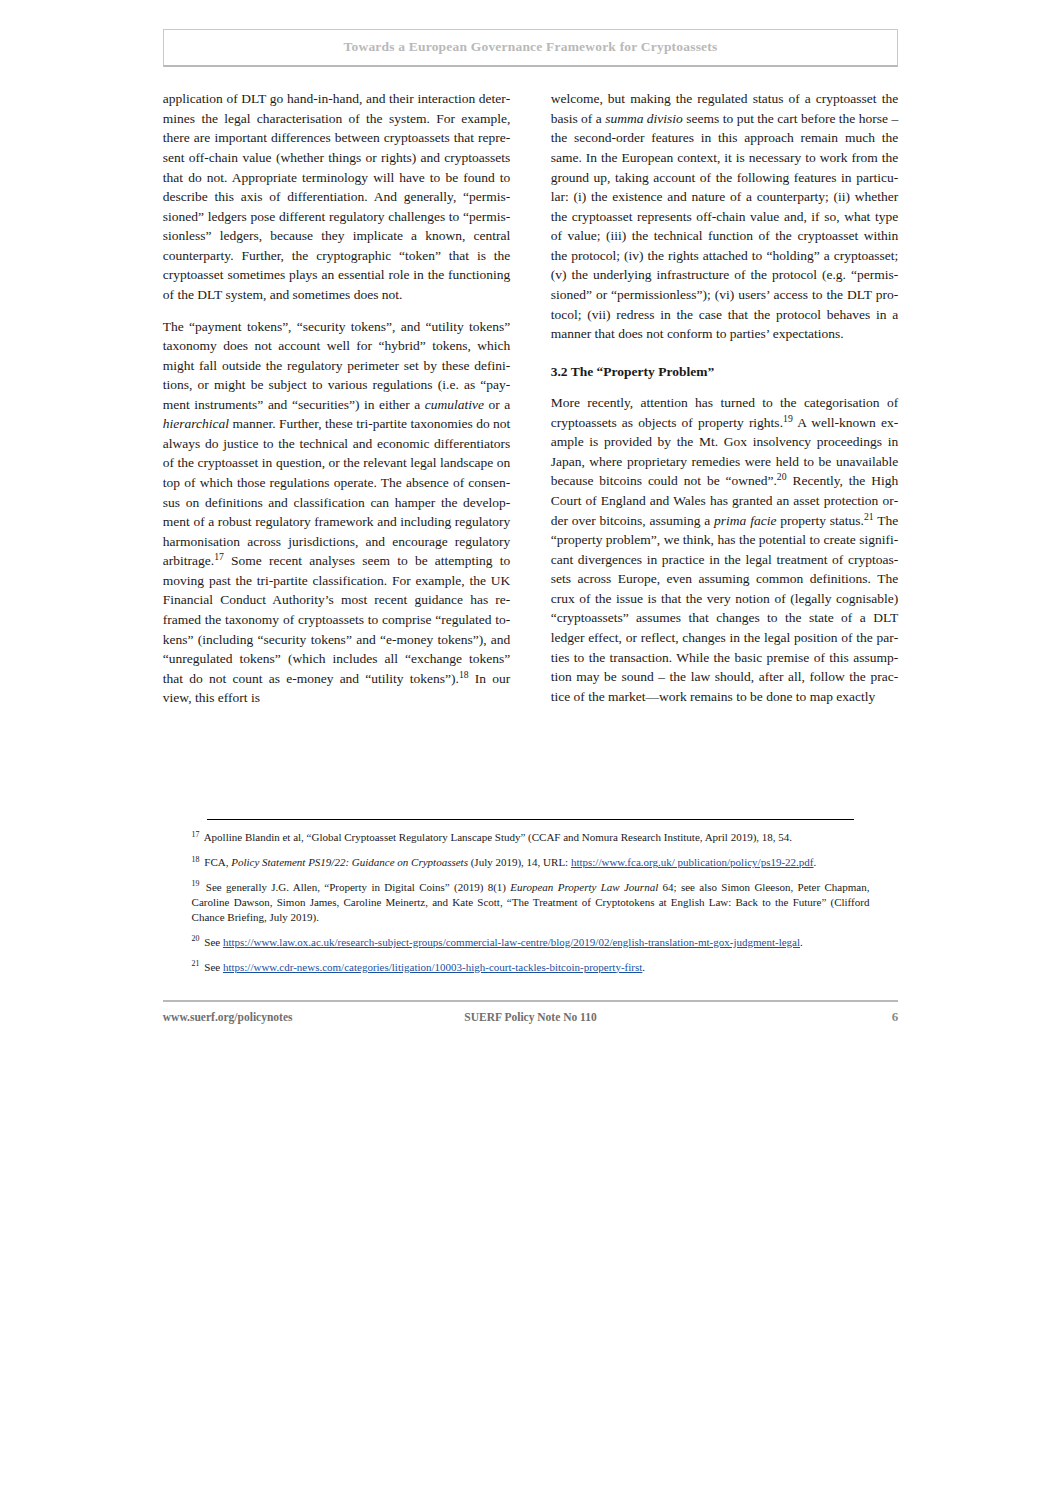Towards a European Governance Framework for Cryptoassets
application of DLT go hand-in-hand, and their interaction determines the legal characterisation of the system. For example, there are important differences between cryptoassets that represent off-chain value (whether things or rights) and cryptoassets that do not. Appropriate terminology will have to be found to describe this axis of differentiation. And generally, “permissioned” ledgers pose different regulatory challenges to “permissionless” ledgers, because they implicate a known, central counterparty. Further, the cryptographic “token” that is the cryptoasset sometimes plays an essential role in the functioning of the DLT system, and sometimes does not.
The “payment tokens”, “security tokens”, and “utility tokens” taxonomy does not account well for “hybrid” tokens, which might fall outside the regulatory perimeter set by these definitions, or might be subject to various regulations (i.e. as “payment instruments” and “securities”) in either a cumulative or a hierarchical manner. Further, these tri-partite taxonomies do not always do justice to the technical and economic differentiators of the cryptoasset in question, or the relevant legal landscape on top of which those regulations operate. The absence of consensus on definitions and classification can hamper the development of a robust regulatory framework and including regulatory harmonisation across jurisdictions, and encourage regulatory arbitrage.17 Some recent analyses seem to be attempting to moving past the tri-partite classification. For example, the UK Financial Conduct Authority’s most recent guidance has reframed the taxonomy of cryptoassets to comprise “regulated tokens” (including “security tokens” and “e-money tokens”), and “unregulated tokens” (which includes all “exchange tokens” that do not count as e-money and “utility tokens”).18 In our view, this effort is
welcome, but making the regulated status of a cryptoasset the basis of a summa divisio seems to put the cart before the horse – the second-order features in this approach remain much the same. In the European context, it is necessary to work from the ground up, taking account of the following features in particular: (i) the existence and nature of a counterparty; (ii) whether the cryptoasset represents off-chain value and, if so, what type of value; (iii) the technical function of the cryptoasset within the protocol; (iv) the rights attached to “holding” a cryptoasset; (v) the underlying infrastructure of the protocol (e.g. “permissioned” or “permissionless”); (vi) users’ access to the DLT protocol; (vii) redress in the case that the protocol behaves in a manner that does not conform to parties’ expectations.
3.2 The “Property Problem”
More recently, attention has turned to the categorisation of cryptoassets as objects of property rights.19 A well-known example is provided by the Mt. Gox insolvency proceedings in Japan, where proprietary remedies were held to be unavailable because bitcoins could not be “owned”.20 Recently, the High Court of England and Wales has granted an asset protection order over bitcoins, assuming a prima facie property status.21 The “property problem”, we think, has the potential to create significant divergences in practice in the legal treatment of cryptoassets across Europe, even assuming common definitions. The crux of the issue is that the very notion of (legally cognisable) “cryptoassets” assumes that changes to the state of a DLT ledger effect, or reflect, changes in the legal position of the parties to the transaction. While the basic premise of this assumption may be sound – the law should, after all, follow the practice of the market—work remains to be done to map exactly
17 Apolline Blandin et al, “Global Cryptoasset Regulatory Lanscape Study” (CCAF and Nomura Research Institute, April 2019), 18, 54.
18 FCA, Policy Statement PS19/22: Guidance on Cryptoassets (July 2019), 14, URL: https://www.fca.org.uk/ publication/policy/ps19-22.pdf.
19 See generally J.G. Allen, “Property in Digital Coins” (2019) 8(1) European Property Law Journal 64; see also Simon Gleeson, Peter Chapman, Caroline Dawson, Simon James, Caroline Meinertz, and Kate Scott, “The Treatment of Cryptotokens at English Law: Back to the Future” (Clifford Chance Briefing, July 2019).
20 See https://www.law.ox.ac.uk/research-subject-groups/commercial-law-centre/blog/2019/02/english-translation-mt-gox-judgment-legal.
21 See https://www.cdr-news.com/categories/litigation/10003-high-court-tackles-bitcoin-property-first.
www.suerf.org/policynotes
SUERF Policy Note No 110
6